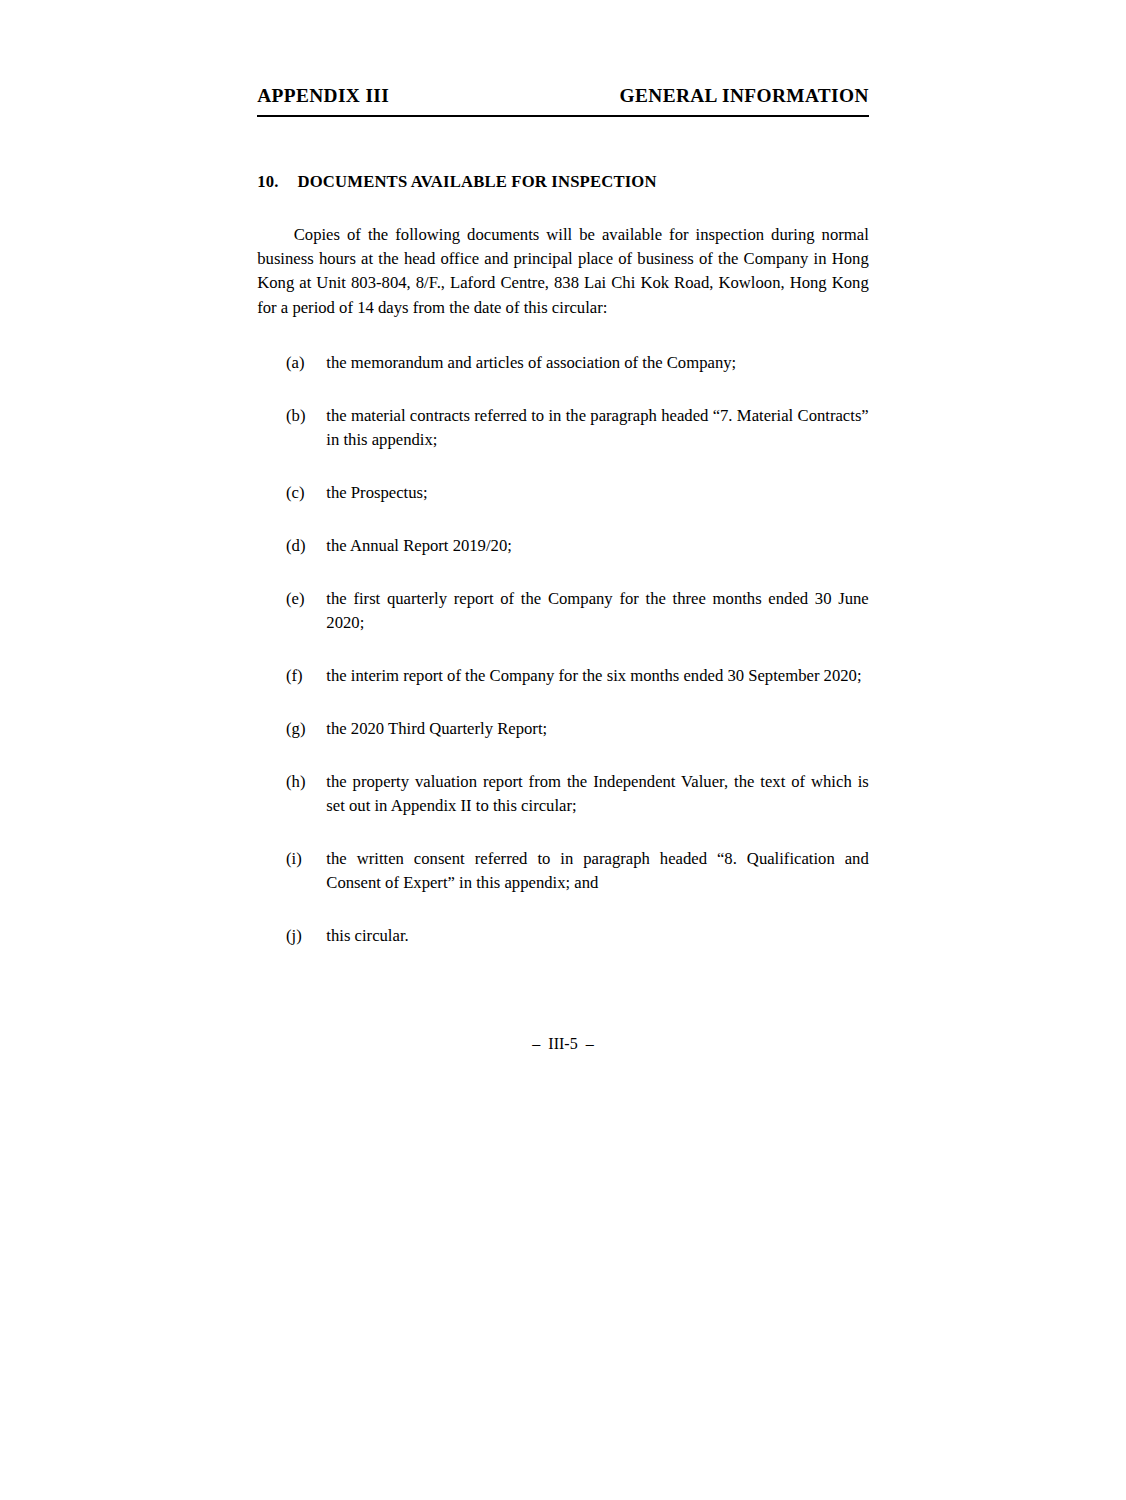APPENDIX III
GENERAL INFORMATION
10. DOCUMENTS AVAILABLE FOR INSPECTION
Copies of the following documents will be available for inspection during normal business hours at the head office and principal place of business of the Company in Hong Kong at Unit 803-804, 8/F., Laford Centre, 838 Lai Chi Kok Road, Kowloon, Hong Kong for a period of 14 days from the date of this circular:
(a) the memorandum and articles of association of the Company;
(b) the material contracts referred to in the paragraph headed “7. Material Contracts” in this appendix;
(c) the Prospectus;
(d) the Annual Report 2019/20;
(e) the first quarterly report of the Company for the three months ended 30 June 2020;
(f) the interim report of the Company for the six months ended 30 September 2020;
(g) the 2020 Third Quarterly Report;
(h) the property valuation report from the Independent Valuer, the text of which is set out in Appendix II to this circular;
(i) the written consent referred to in paragraph headed “8. Qualification and Consent of Expert” in this appendix; and
(j) this circular.
– III-5 –